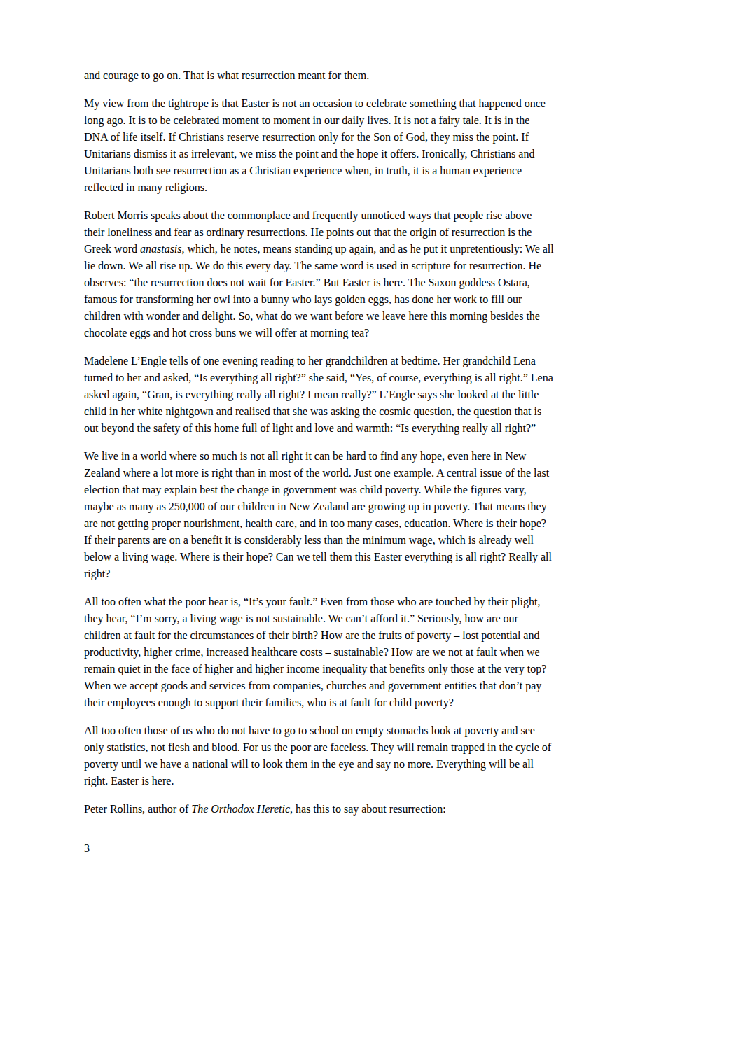and courage to go on. That is what resurrection meant for them.
My view from the tightrope is that Easter is not an occasion to celebrate something that happened once long ago. It is to be celebrated moment to moment in our daily lives. It is not a fairy tale. It is in the DNA of life itself. If Christians reserve resurrection only for the Son of God, they miss the point. If Unitarians dismiss it as irrelevant, we miss the point and the hope it offers. Ironically, Christians and Unitarians both see resurrection as a Christian experience when, in truth, it is a human experience reflected in many religions.
Robert Morris speaks about the commonplace and frequently unnoticed ways that people rise above their loneliness and fear as ordinary resurrections. He points out that the origin of resurrection is the Greek word anastasis, which, he notes, means standing up again, and as he put it unpretentiously: We all lie down. We all rise up. We do this every day. The same word is used in scripture for resurrection. He observes: “the resurrection does not wait for Easter.” But Easter is here. The Saxon goddess Ostara, famous for transforming her owl into a bunny who lays golden eggs, has done her work to fill our children with wonder and delight. So, what do we want before we leave here this morning besides the chocolate eggs and hot cross buns we will offer at morning tea?
Madelene L’Engle tells of one evening reading to her grandchildren at bedtime. Her grandchild Lena turned to her and asked, “Is everything all right?” she said, “Yes, of course, everything is all right.” Lena asked again, “Gran, is everything really all right? I mean really?” L’Engle says she looked at the little child in her white nightgown and realised that she was asking the cosmic question, the question that is out beyond the safety of this home full of light and love and warmth: “Is everything really all right?”
We live in a world where so much is not all right it can be hard to find any hope, even here in New Zealand where a lot more is right than in most of the world. Just one example. A central issue of the last election that may explain best the change in government was child poverty. While the figures vary, maybe as many as 250,000 of our children in New Zealand are growing up in poverty. That means they are not getting proper nourishment, health care, and in too many cases, education. Where is their hope? If their parents are on a benefit it is considerably less than the minimum wage, which is already well below a living wage. Where is their hope? Can we tell them this Easter everything is all right? Really all right?
All too often what the poor hear is, “It’s your fault.” Even from those who are touched by their plight, they hear, “I’m sorry, a living wage is not sustainable. We can’t afford it.” Seriously, how are our children at fault for the circumstances of their birth? How are the fruits of poverty – lost potential and productivity, higher crime, increased healthcare costs – sustainable? How are we not at fault when we remain quiet in the face of higher and higher income inequality that benefits only those at the very top? When we accept goods and services from companies, churches and government entities that don’t pay their employees enough to support their families, who is at fault for child poverty?
All too often those of us who do not have to go to school on empty stomachs look at poverty and see only statistics, not flesh and blood. For us the poor are faceless. They will remain trapped in the cycle of poverty until we have a national will to look them in the eye and say no more. Everything will be all right. Easter is here.
Peter Rollins, author of The Orthodox Heretic, has this to say about resurrection:
3